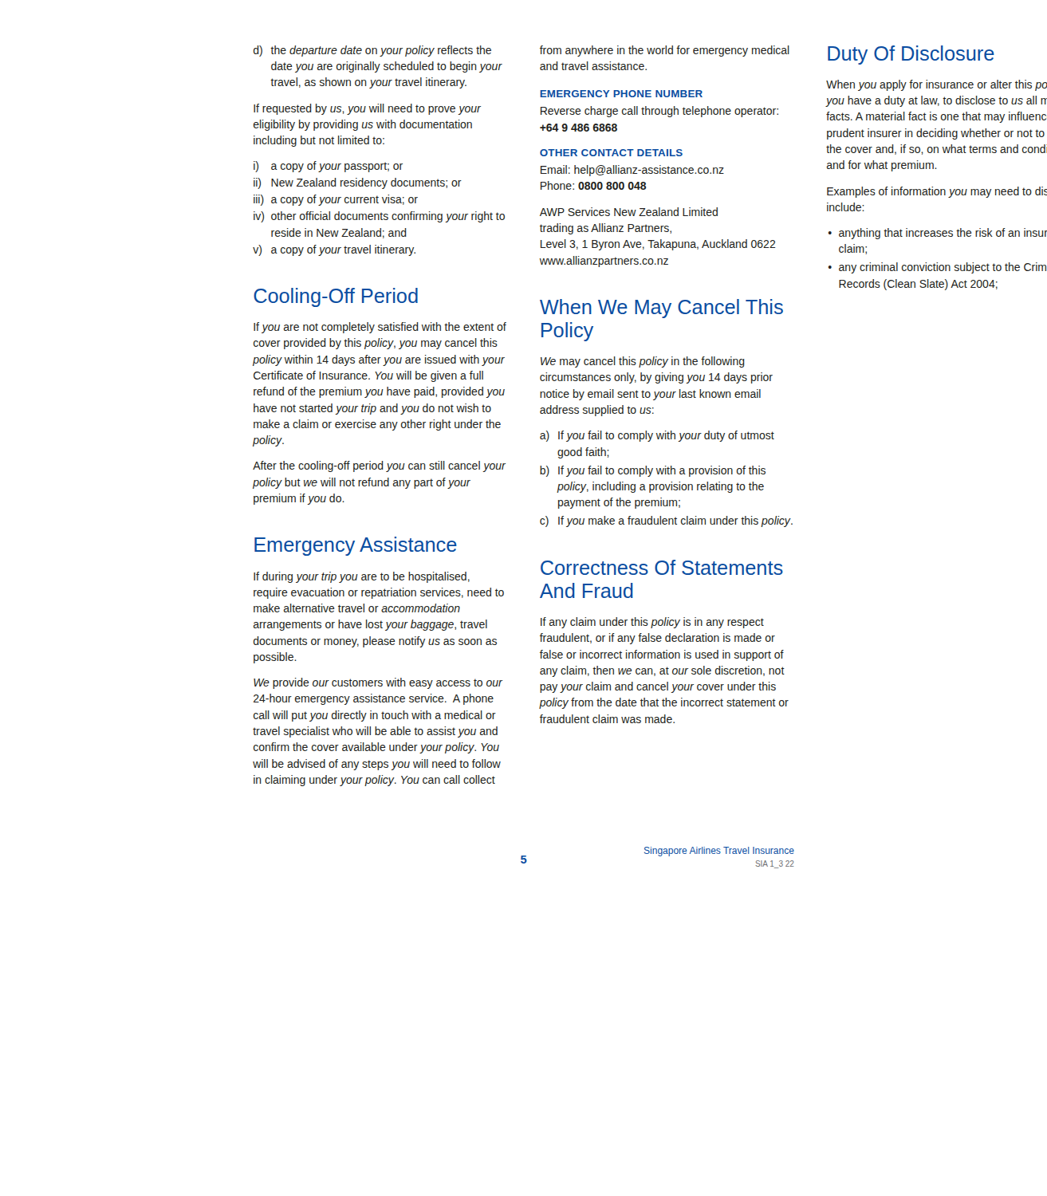d) the departure date on your policy reflects the date you are originally scheduled to begin your travel, as shown on your travel itinerary.
If requested by us, you will need to prove your eligibility by providing us with documentation including but not limited to:
i) a copy of your passport; or
ii) New Zealand residency documents; or
iii) a copy of your current visa; or
iv) other official documents confirming your right to reside in New Zealand; and
v) a copy of your travel itinerary.
Cooling-Off Period
If you are not completely satisfied with the extent of cover provided by this policy, you may cancel this policy within 14 days after you are issued with your Certificate of Insurance. You will be given a full refund of the premium you have paid, provided you have not started your trip and you do not wish to make a claim or exercise any other right under the policy.
After the cooling-off period you can still cancel your policy but we will not refund any part of your premium if you do.
Emergency Assistance
If during your trip you are to be hospitalised, require evacuation or repatriation services, need to make alternative travel or accommodation arrangements or have lost your baggage, travel documents or money, please notify us as soon as possible.
We provide our customers with easy access to our 24-hour emergency assistance service. A phone call will put you directly in touch with a medical or travel specialist who will be able to assist you and confirm the cover available under your policy. You will be advised of any steps you will need to follow in claiming under your policy. You can call collect from anywhere in the world for emergency medical and travel assistance.
Emergency Phone Number
Reverse charge call through telephone operator:
+64 9 486 6868
Other Contact Details
Email: help@allianz-assistance.co.nz
Phone: 0800 800 048
AWP Services New Zealand Limited
trading as Allianz Partners,
Level 3, 1 Byron Ave, Takapuna, Auckland 0622
www.allianzpartners.co.nz
When We May Cancel This Policy
We may cancel this policy in the following circumstances only, by giving you 14 days prior notice by email sent to your last known email address supplied to us:
a) If you fail to comply with your duty of utmost good faith;
b) If you fail to comply with a provision of this policy, including a provision relating to the payment of the premium;
c) If you make a fraudulent claim under this policy.
Correctness Of Statements And Fraud
If any claim under this policy is in any respect fraudulent, or if any false declaration is made or false or incorrect information is used in support of any claim, then we can, at our sole discretion, not pay your claim and cancel your cover under this policy from the date that the incorrect statement or fraudulent claim was made.
Duty Of Disclosure
When you apply for insurance or alter this policy, you have a duty at law, to disclose to us all material facts. A material fact is one that may influence a prudent insurer in deciding whether or not to accept the cover and, if so, on what terms and conditions and for what premium.
Examples of information you may need to disclose include:
anything that increases the risk of an insurance claim;
any criminal conviction subject to the Criminal Records (Clean Slate) Act 2004;
5
Singapore Airlines Travel Insurance
SIA 1_3 22